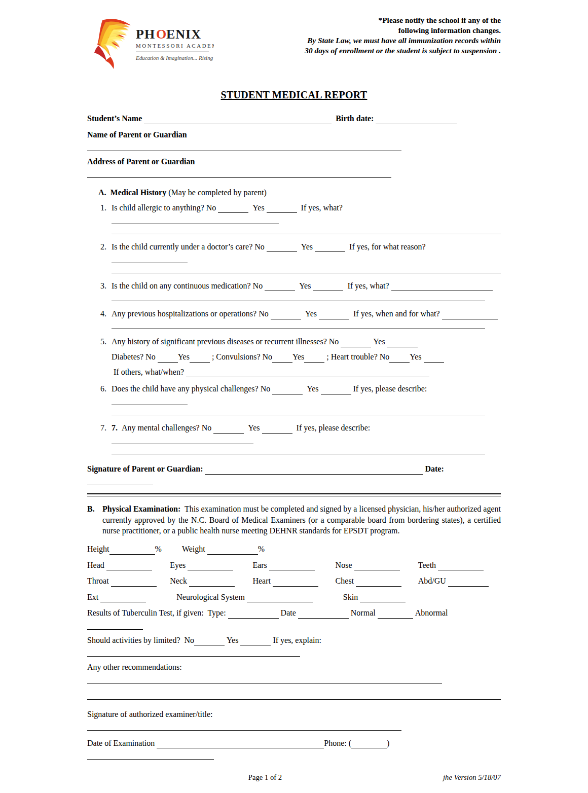PH O ENIX MONTESSORI ACADEMY Education & Imagination... Rising
*Please notify the school if any of the
following information changes.
By State Law, we must have all immunization records within
30 days of enrollment or the student is subject to suspension .
STUDENT MEDICAL REPORT
Student’s Name Birth date:
Name of Parent or Guardian
Address of Parent or Guardian
A. Medical History (May be completed by parent)
Is child allergic to anything? No Yes If yes, what?
Is the child currently under a doctor’s care? No Yes If yes, for what reason?
Is the child on any continuous medication? No Yes If yes, what?
Any previous hospitalizations or operations? No Yes If yes, when and for what?
Any history of significant previous diseases or recurrent illnesses? No Yes Diabetes? No Yes ; Convulsions? No Yes ; Heart trouble? No Yes If others, what/when?
Does the child have any physical challenges? No Yes If yes, please describe:
7. Any mental challenges? No Yes If yes, please describe:
Signature of Parent or Guardian: Date:
B.
Physical Examination: This examination must be completed and signed by a licensed physician, his/her authorized agent currently approved by the N.C. Board of Medical Examiners (or a comparable board from bordering states), a certified nurse practitioner, or a public health nurse meeting DEHNR standards for EPSDT program.
Height %
Weight %
Head
Eyes
Ears
Nose
Teeth
Throat
Neck
Heart
Chest
Abd/GU
Ext
Neurological System
Skin
Results of Tuberculin Test, if given: Type: Date Normal Abnormal
Should activities by limited? No Yes If yes, explain:
Any other recommendations:
Signature of authorized examiner/title:
Date of Examination Phone: ( )
Page 1 of 2
jhe Version 5/18/07